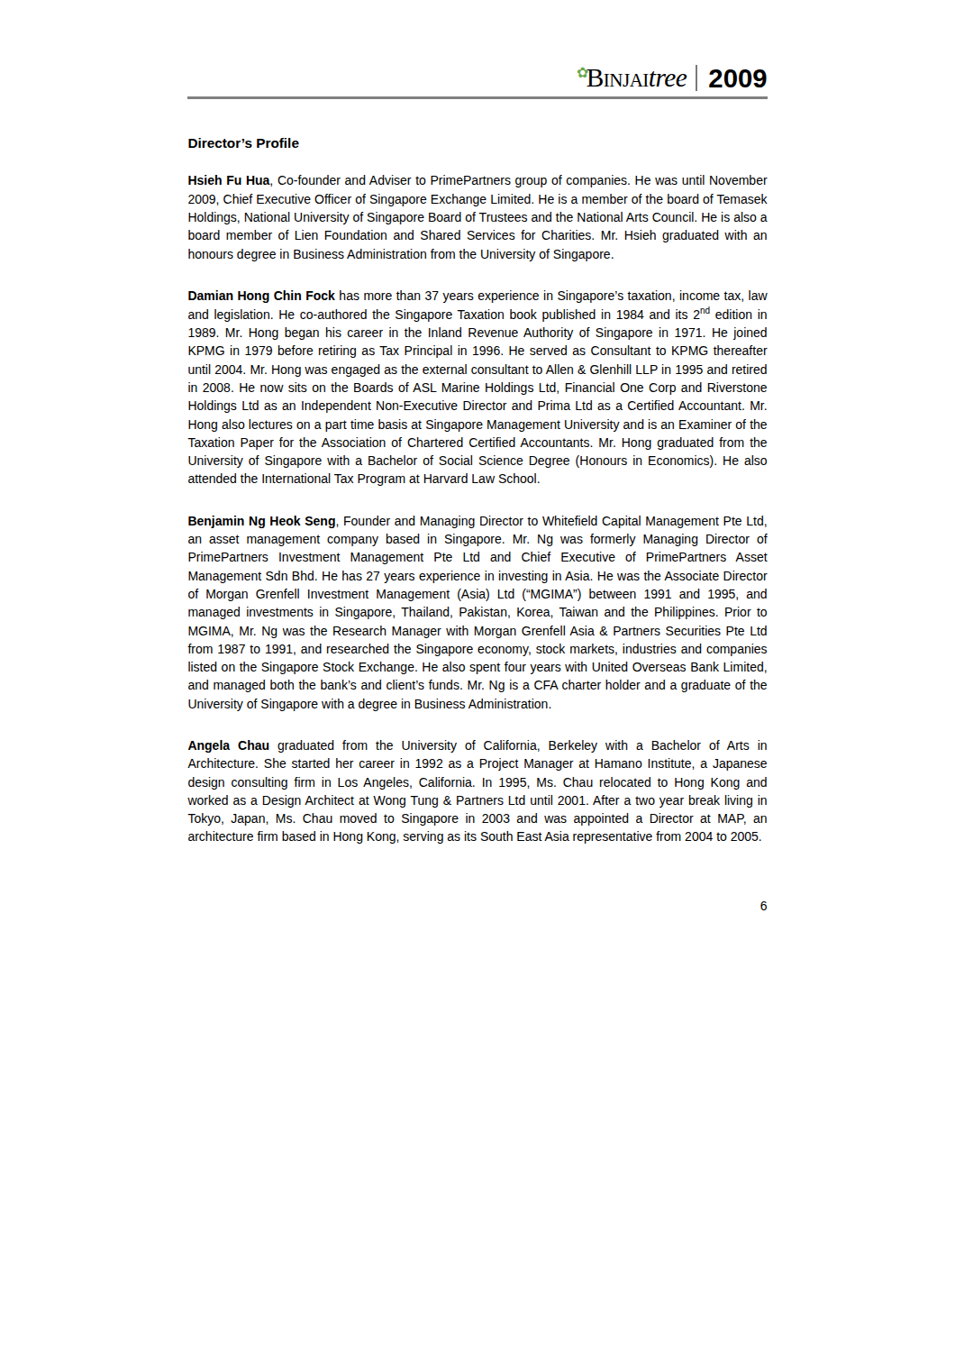✿Binjai tree
2009
Director’s Profile
Hsieh Fu Hua, Co-founder and Adviser to PrimePartners group of companies. He was until November 2009, Chief Executive Officer of Singapore Exchange Limited. He is a member of the board of Temasek Holdings, National University of Singapore Board of Trustees and the National Arts Council. He is also a board member of Lien Foundation and Shared Services for Charities. Mr. Hsieh graduated with an honours degree in Business Administration from the University of Singapore.
Damian Hong Chin Fock has more than 37 years experience in Singapore’s taxation, income tax, law and legislation. He co-authored the Singapore Taxation book published in 1984 and its 2nd edition in 1989. Mr. Hong began his career in the Inland Revenue Authority of Singapore in 1971. He joined KPMG in 1979 before retiring as Tax Principal in 1996. He served as Consultant to KPMG thereafter until 2004. Mr. Hong was engaged as the external consultant to Allen & Glenhill LLP in 1995 and retired in 2008. He now sits on the Boards of ASL Marine Holdings Ltd, Financial One Corp and Riverstone Holdings Ltd as an Independent Non-Executive Director and Prima Ltd as a Certified Accountant. Mr. Hong also lectures on a part time basis at Singapore Management University and is an Examiner of the Taxation Paper for the Association of Chartered Certified Accountants. Mr. Hong graduated from the University of Singapore with a Bachelor of Social Science Degree (Honours in Economics). He also attended the International Tax Program at Harvard Law School.
Benjamin Ng Heok Seng, Founder and Managing Director to Whitefield Capital Management Pte Ltd, an asset management company based in Singapore. Mr. Ng was formerly Managing Director of PrimePartners Investment Management Pte Ltd and Chief Executive of PrimePartners Asset Management Sdn Bhd. He has 27 years experience in investing in Asia. He was the Associate Director of Morgan Grenfell Investment Management (Asia) Ltd (“MGIMA”) between 1991 and 1995, and managed investments in Singapore, Thailand, Pakistan, Korea, Taiwan and the Philippines. Prior to MGIMA, Mr. Ng was the Research Manager with Morgan Grenfell Asia & Partners Securities Pte Ltd from 1987 to 1991, and researched the Singapore economy, stock markets, industries and companies listed on the Singapore Stock Exchange. He also spent four years with United Overseas Bank Limited, and managed both the bank’s and client’s funds. Mr. Ng is a CFA charter holder and a graduate of the University of Singapore with a degree in Business Administration.
Angela Chau graduated from the University of California, Berkeley with a Bachelor of Arts in Architecture. She started her career in 1992 as a Project Manager at Hamano Institute, a Japanese design consulting firm in Los Angeles, California. In 1995, Ms. Chau relocated to Hong Kong and worked as a Design Architect at Wong Tung & Partners Ltd until 2001. After a two year break living in Tokyo, Japan, Ms. Chau moved to Singapore in 2003 and was appointed a Director at MAP, an architecture firm based in Hong Kong, serving as its South East Asia representative from 2004 to 2005.
6